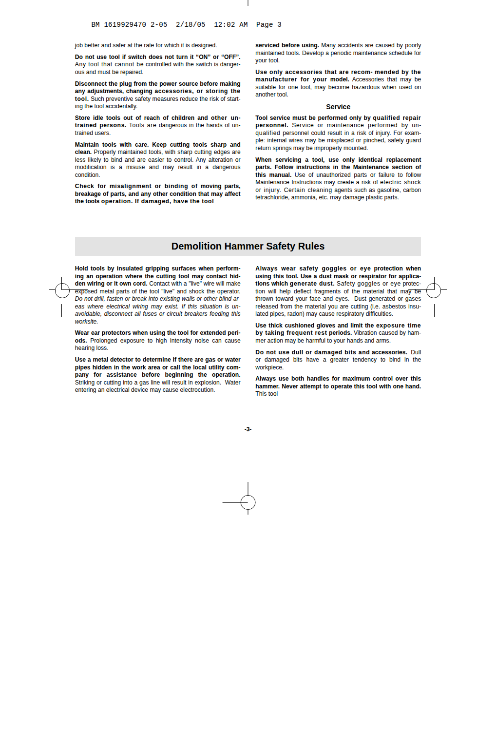BM 1619929470 2-05 2/18/05 12:02 AM Page 3
job better and safer at the rate for which it is designed.
Do not use tool if switch does not turn it “ON” or “OFF”. Any tool that cannot be controlled with the switch is dangerous and must be repaired.
Disconnect the plug from the power source before making any adjustments, changing accessories, or storing the tool. Such preventive safety measures reduce the risk of starting the tool accidentally.
Store idle tools out of reach of children and other untrained persons. Tools are dangerous in the hands of untrained users.
Maintain tools with care. Keep cutting tools sharp and clean. Properly maintained tools, with sharp cutting edges are less likely to bind and are easier to control. Any alteration or modification is a misuse and may result in a dangerous condition.
Check for misalignment or binding of moving parts, breakage of parts, and any other condition that may affect the tools operation. If damaged, have the tool
serviced before using. Many accidents are caused by poorly maintained tools. Develop a periodic maintenance schedule for your tool.
Use only accessories that are recom- mended by the manufacturer for your model. Accessories that may be suitable for one tool, may become hazardous when used on another tool.
Service
Tool service must be performed only by qualified repair personnel. Service or maintenance performed by unqualified personnel could result in a risk of injury. For example: internal wires may be misplaced or pinched, safety guard return springs may be improperly mounted.
When servicing a tool, use only identical replacement parts. Follow instructions in the Maintenance section of this manual. Use of unauthorized parts or failure to follow Maintenance Instructions may create a risk of electric shock or injury. Certain cleaning agents such as gasoline, carbon tetrachloride, ammonia, etc. may damage plastic parts.
Demolition Hammer Safety Rules
Hold tools by insulated gripping surfaces when performing an operation where the cutting tool may contact hidden wiring or it own cord. Contact with a "live" wire will make exposed metal parts of the tool "live" and shock the operator. Do not drill, fasten or break into existing walls or other blind areas where electrical wiring may exist. If this situation is unavoidable, disconnect all fuses or circuit breakers feeding this worksite.
Wear ear protectors when using the tool for extended periods. Prolonged exposure to high intensity noise can cause hearing loss.
Use a metal detector to determine if there are gas or water pipes hidden in the work area or call the local utility company for assistance before beginning the operation. Striking or cutting into a gas line will result in explosion. Water entering an electrical device may cause electrocution.
Always wear safety goggles or eye protection when using this tool. Use a dust mask or respirator for applications which generate dust. Safety goggles or eye protection will help deflect fragments of the material that may be thrown toward your face and eyes. Dust generated or gases released from the material you are cutting (i.e. asbestos insulated pipes, radon) may cause respiratory difficulties.
Use thick cushioned gloves and limit the exposure time by taking frequent rest periods. Vibration caused by hammer action may be harmful to your hands and arms.
Do not use dull or damaged bits and accessories. Dull or damaged bits have a greater tendency to bind in the workpiece.
Always use both handles for maximum control over this hammer. Never attempt to operate this tool with one hand. This tool
-3-